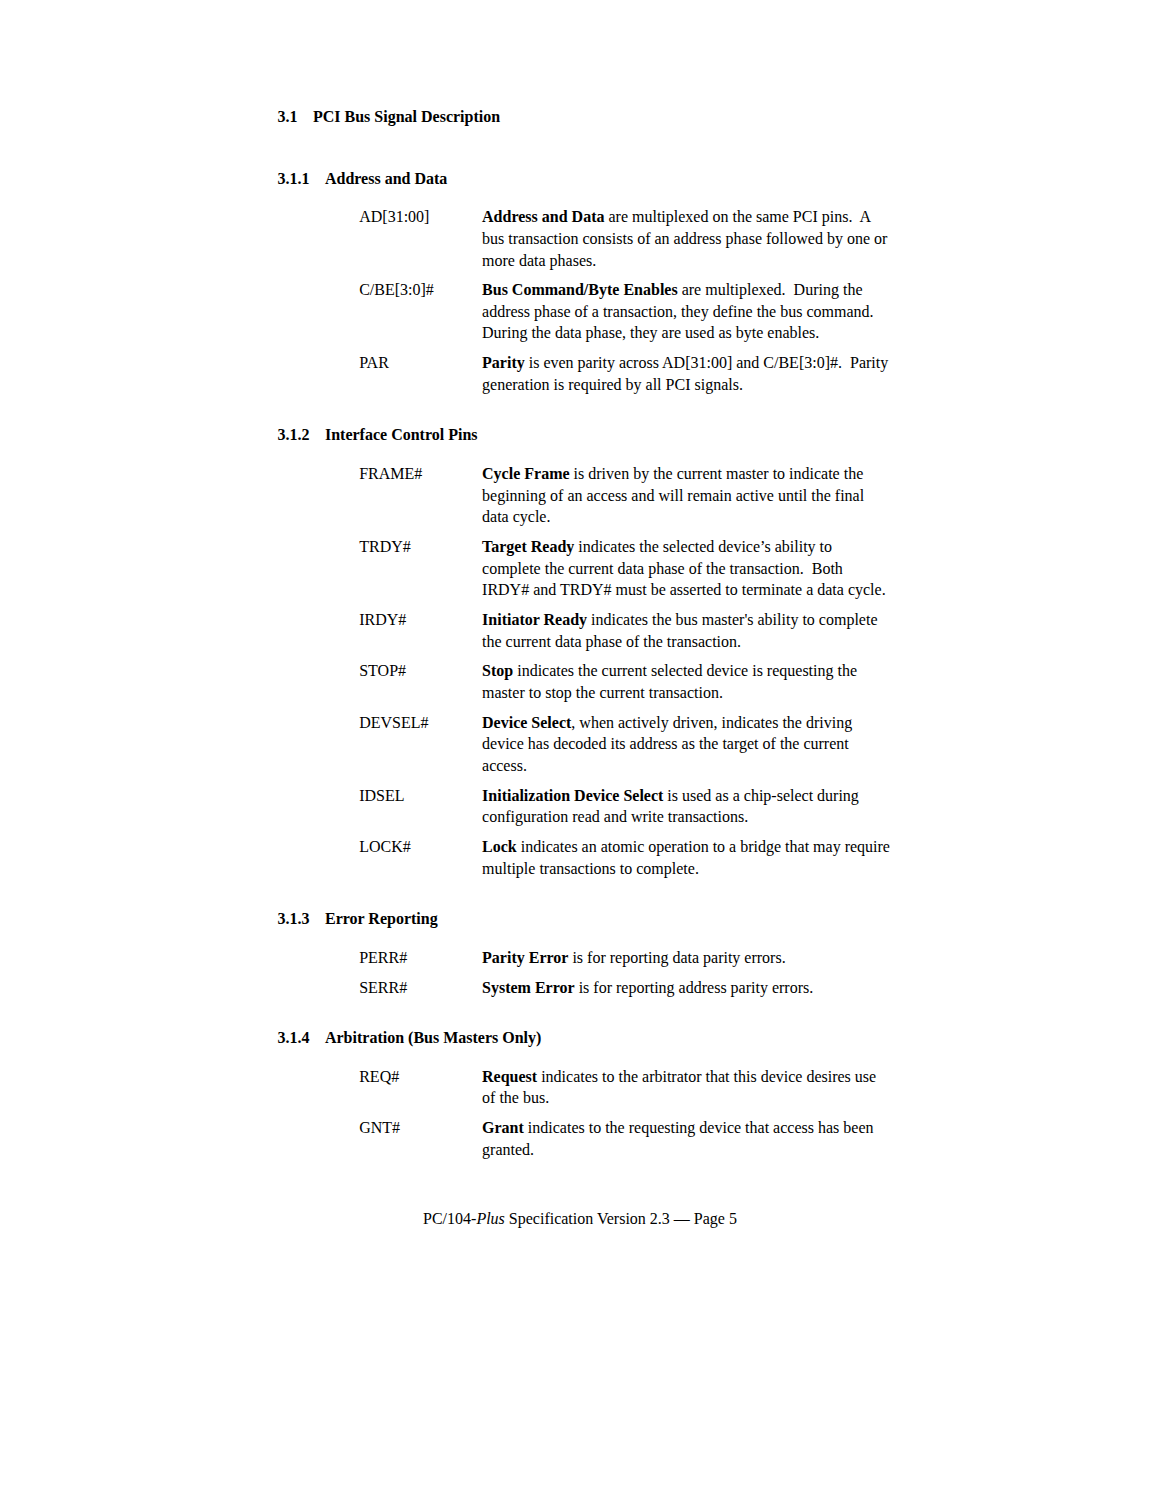3.1 PCI Bus Signal Description
3.1.1 Address and Data
AD[31:00]
Address and Data are multiplexed on the same PCI pins. A bus transaction consists of an address phase followed by one or more data phases.
C/BE[3:0]#
Bus Command/Byte Enables are multiplexed. During the address phase of a transaction, they define the bus command. During the data phase, they are used as byte enables.
PAR
Parity is even parity across AD[31:00] and C/BE[3:0]#. Parity generation is required by all PCI signals.
3.1.2 Interface Control Pins
FRAME#
Cycle Frame is driven by the current master to indicate the beginning of an access and will remain active until the final data cycle.
TRDY#
Target Ready indicates the selected device’s ability to complete the current data phase of the transaction. Both IRDY# and TRDY# must be asserted to terminate a data cycle.
IRDY#
Initiator Ready indicates the bus master's ability to complete the current data phase of the transaction.
STOP#
Stop indicates the current selected device is requesting the master to stop the current transaction.
DEVSEL#
Device Select, when actively driven, indicates the driving device has decoded its address as the target of the current access.
IDSEL
Initialization Device Select is used as a chip-select during configuration read and write transactions.
LOCK#
Lock indicates an atomic operation to a bridge that may require multiple transactions to complete.
3.1.3 Error Reporting
PERR#
Parity Error is for reporting data parity errors.
SERR#
System Error is for reporting address parity errors.
3.1.4 Arbitration (Bus Masters Only)
REQ#
Request indicates to the arbitrator that this device desires use of the bus.
GNT#
Grant indicates to the requesting device that access has been granted.
PC/104-Plus Specification Version 2.3 — Page 5